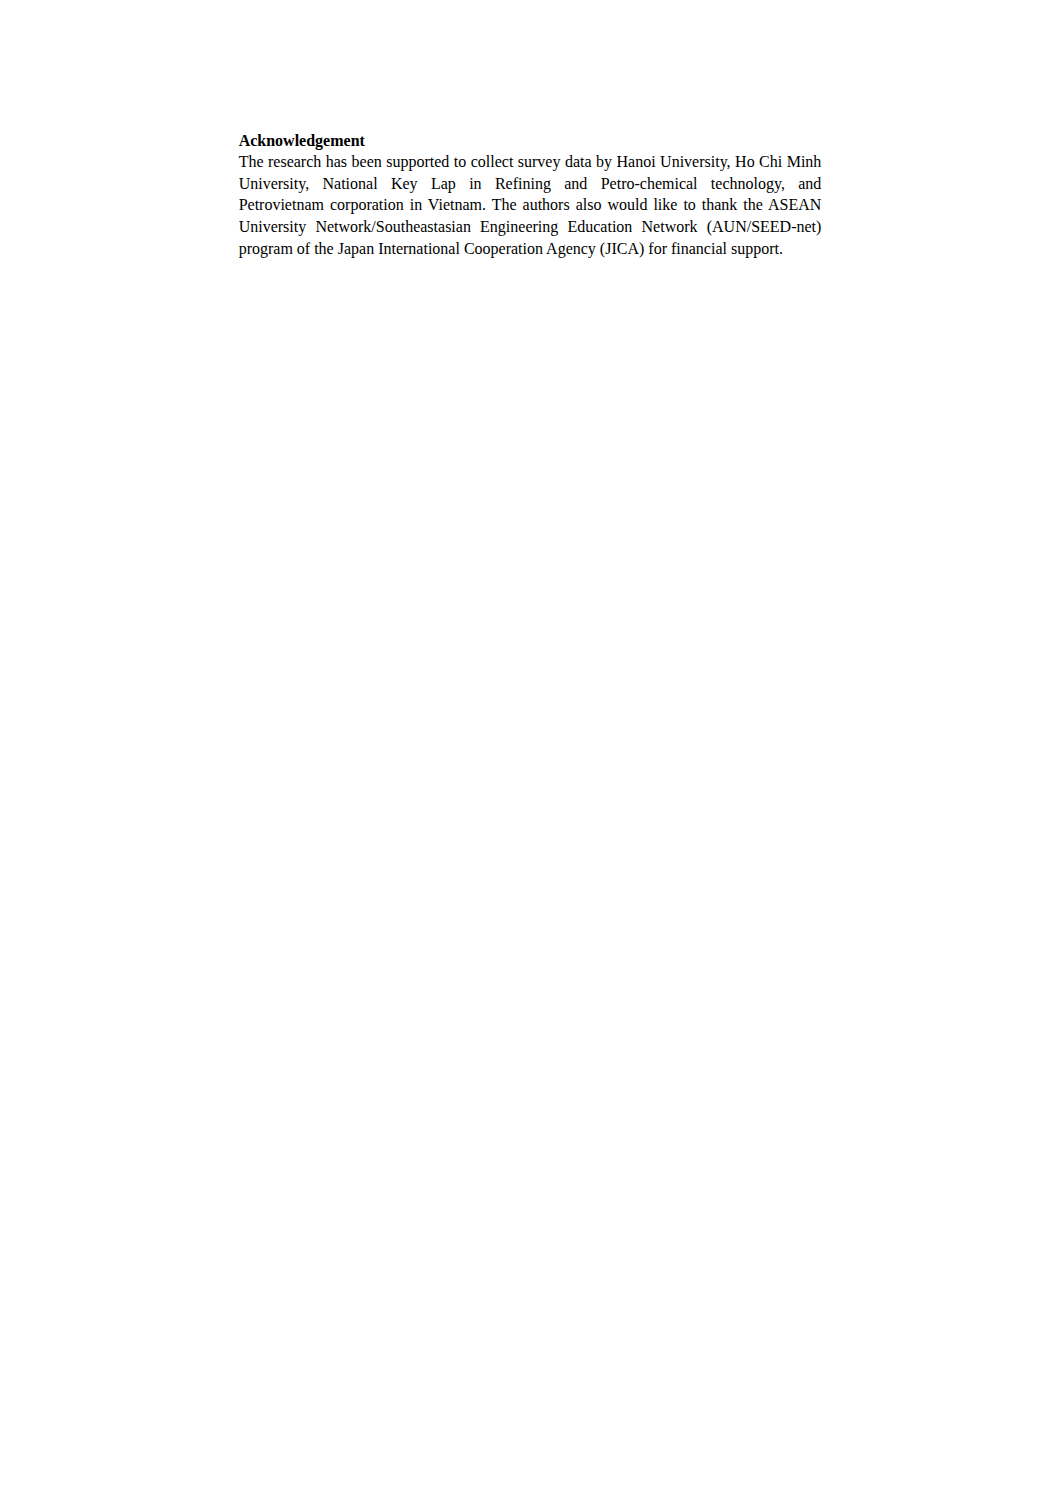Acknowledgement
The research has been supported to collect survey data by Hanoi University, Ho Chi Minh University, National Key Lap in Refining and Petro-chemical technology, and Petrovietnam corporation in Vietnam. The authors also would like to thank the ASEAN University Network/Southeastasian Engineering Education Network (AUN/SEED-net) program of the Japan International Cooperation Agency (JICA) for financial support.